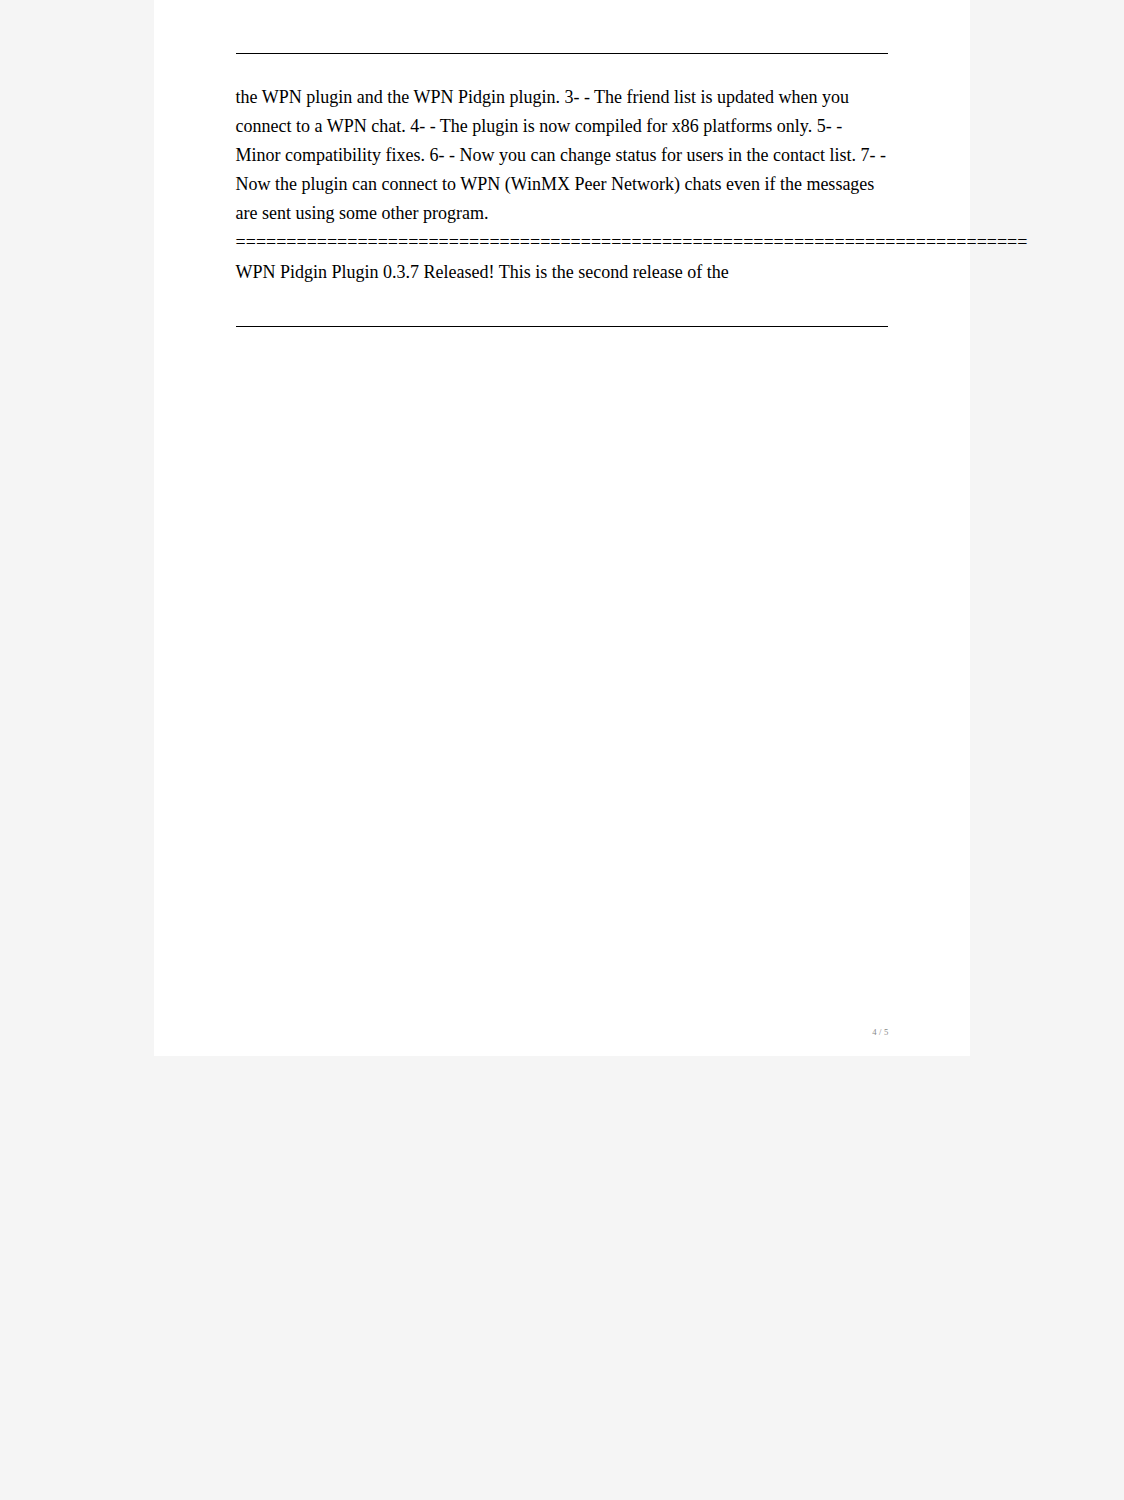the WPN plugin and the WPN Pidgin plugin. 3- - The friend list is updated when you connect to a WPN chat. 4- - The plugin is now compiled for x86 platforms only. 5- - Minor compatibility fixes. 6- - Now you can change status for users in the contact list. 7- - Now the plugin can connect to WPN (WinMX Peer Network) chats even if the messages are sent using some other program. ============================================================================== WPN Pidgin Plugin 0.3.7 Released! This is the second release of the
4 / 5